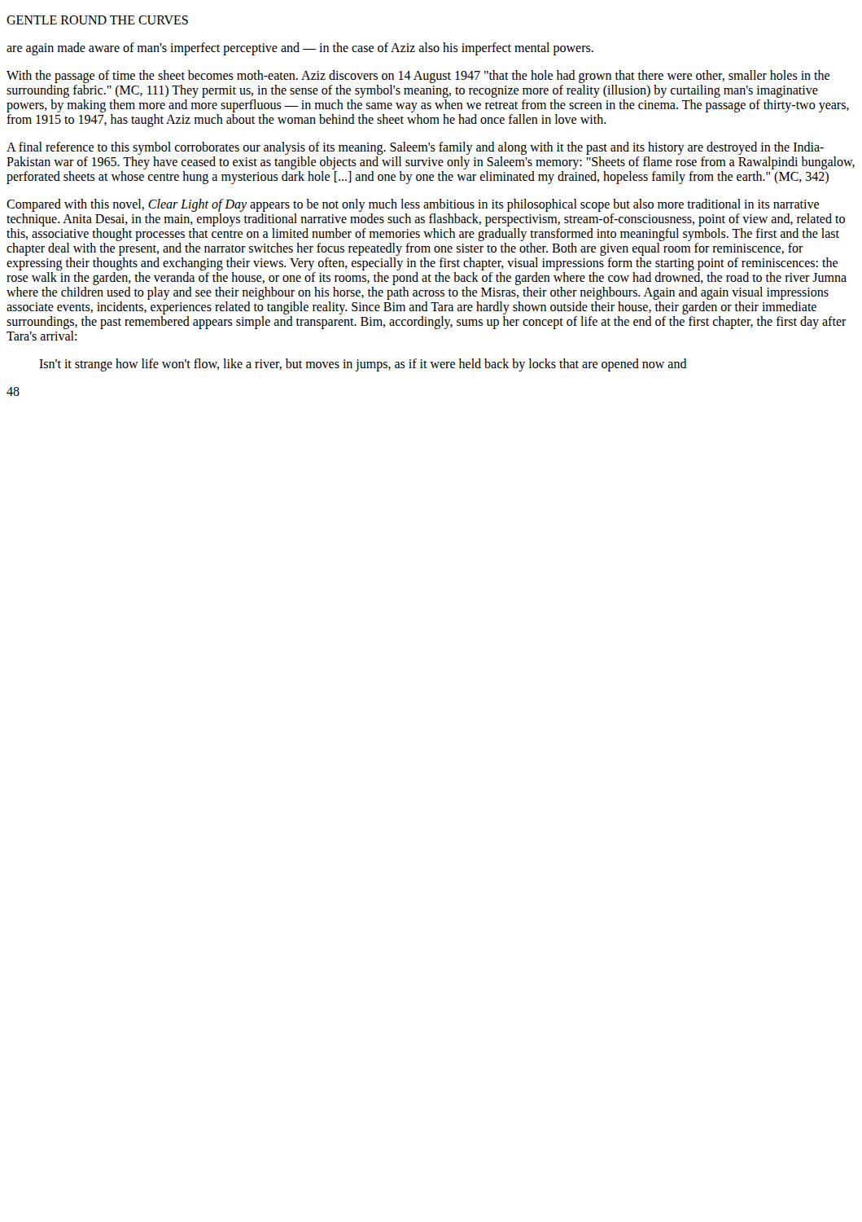GENTLE ROUND THE CURVES
are again made aware of man's imperfect perceptive and — in the case of Aziz also his imperfect mental powers.
With the passage of time the sheet becomes moth-eaten. Aziz discovers on 14 August 1947 "that the hole had grown that there were other, smaller holes in the surrounding fabric." (MC, 111) They permit us, in the sense of the symbol's meaning, to recognize more of reality (illusion) by curtailing man's imaginative powers, by making them more and more superfluous — in much the same way as when we retreat from the screen in the cinema. The passage of thirty-two years, from 1915 to 1947, has taught Aziz much about the woman behind the sheet whom he had once fallen in love with.
A final reference to this symbol corroborates our analysis of its meaning. Saleem's family and along with it the past and its history are destroyed in the India-Pakistan war of 1965. They have ceased to exist as tangible objects and will survive only in Saleem's memory: "Sheets of flame rose from a Rawalpindi bungalow, perforated sheets at whose centre hung a mysterious dark hole [...] and one by one the war eliminated my drained, hopeless family from the earth." (MC, 342)
Compared with this novel, Clear Light of Day appears to be not only much less ambitious in its philosophical scope but also more traditional in its narrative technique. Anita Desai, in the main, employs traditional narrative modes such as flashback, perspectivism, stream-of-consciousness, point of view and, related to this, associative thought processes that centre on a limited number of memories which are gradually transformed into meaningful symbols. The first and the last chapter deal with the present, and the narrator switches her focus repeatedly from one sister to the other. Both are given equal room for reminiscence, for expressing their thoughts and exchanging their views. Very often, especially in the first chapter, visual impressions form the starting point of reminiscences: the rose walk in the garden, the veranda of the house, or one of its rooms, the pond at the back of the garden where the cow had drowned, the road to the river Jumna where the children used to play and see their neighbour on his horse, the path across to the Misras, their other neighbours. Again and again visual impressions associate events, incidents, experiences related to tangible reality. Since Bim and Tara are hardly shown outside their house, their garden or their immediate surroundings, the past remembered appears simple and transparent. Bim, accordingly, sums up her concept of life at the end of the first chapter, the first day after Tara's arrival:
Isn't it strange how life won't flow, like a river, but moves in jumps, as if it were held back by locks that are opened now and
48